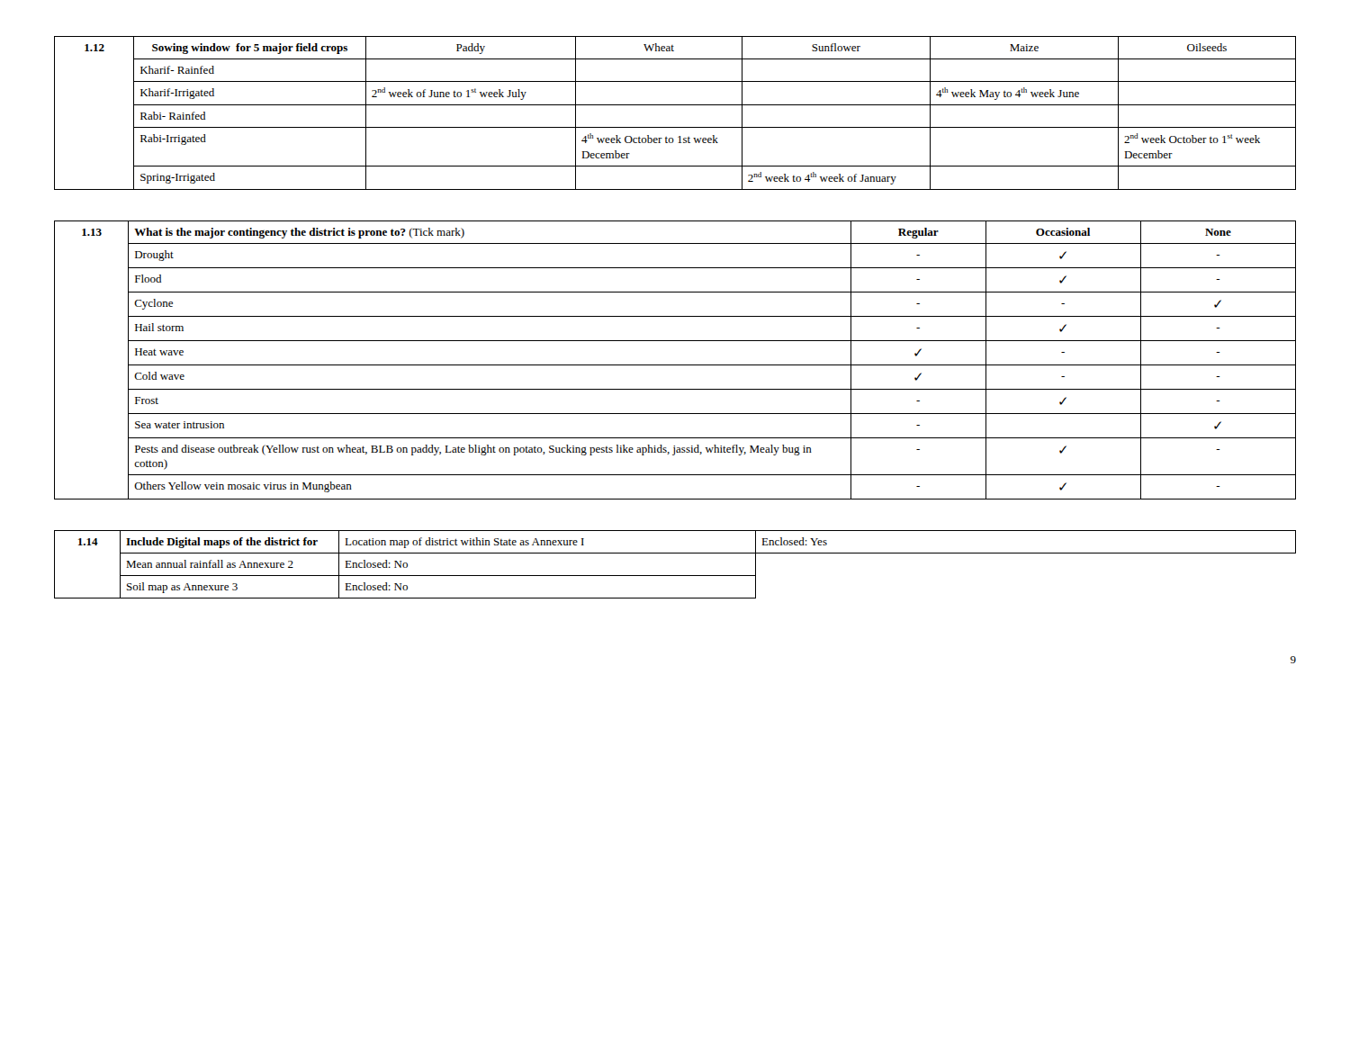| 1.12 | Sowing window for 5 major field crops | Paddy | Wheat | Sunflower | Maize | Oilseeds |
| Kharif- Rainfed | | | | | |
| Kharif-Irrigated | 2 nd week of June to 1 st week July | | | 4 th week May to 4 th week June | |
| Rabi- Rainfed | | | | | |
| Rabi-Irrigated | | 4 th week October to 1st week December | | | 2 nd week October to 1 st week December |
| Spring-Irrigated | | | 2 nd week to 4 th week of January | | |
| 1.13 | What is the major contingency the district is prone to? (Tick mark) | Regular | Occasional | None |
| Drought | - | ✓ | - |
| Flood | - | ✓ | - |
| Cyclone | - | - | ✓ |
| Hail storm | - | ✓ | - |
| Heat wave | ✓ | - | - |
| Cold wave | ✓ | - | - |
| Frost | - | ✓ | - |
| Sea water intrusion | - | | ✓ |
| Pests and disease outbreak (Yellow rust on wheat, BLB on paddy, Late blight on potato, Sucking pests like aphids, jassid, whitefly, Mealy bug in cotton) | - | ✓ | - |
| Others Yellow vein mosaic virus in Mungbean | - | ✓ | - |
| 1.14 | Include Digital maps of the district for | Location map of district within State as Annexure I | Enclosed: Yes |
| Mean annual rainfall as Annexure 2 | Enclosed: No |
| Soil map as Annexure 3 | Enclosed: No |
9